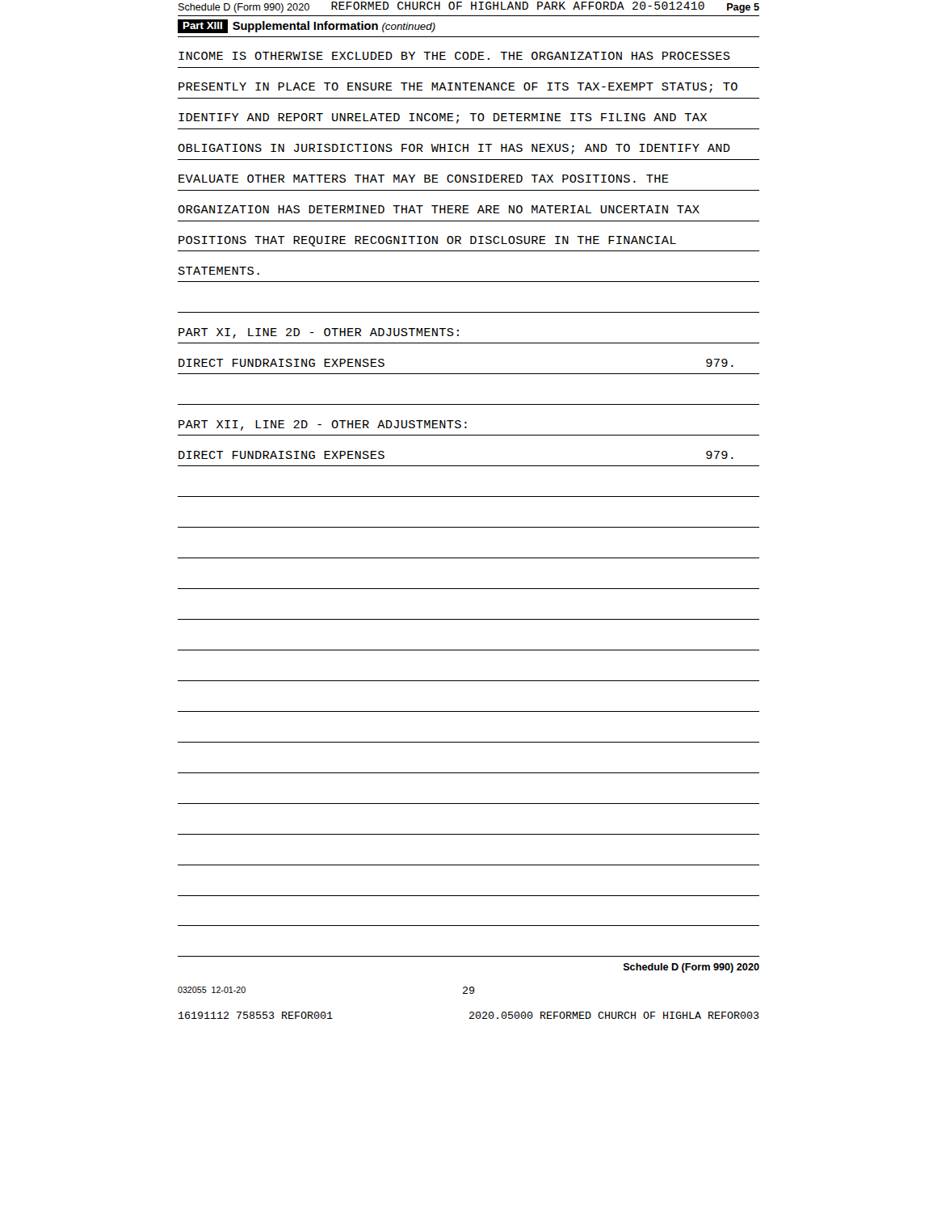Schedule D (Form 990) 2020
REFORMED CHURCH OF HIGHLAND PARK AFFORDA 20-5012410
Page 5
Part XIII Supplemental Information (continued)
INCOME IS OTHERWISE EXCLUDED BY THE CODE. THE ORGANIZATION HAS PROCESSES
PRESENTLY IN PLACE TO ENSURE THE MAINTENANCE OF ITS TAX-EXEMPT STATUS; TO
IDENTIFY AND REPORT UNRELATED INCOME; TO DETERMINE ITS FILING AND TAX
OBLIGATIONS IN JURISDICTIONS FOR WHICH IT HAS NEXUS; AND TO IDENTIFY AND
EVALUATE OTHER MATTERS THAT MAY BE CONSIDERED TAX POSITIONS. THE
ORGANIZATION HAS DETERMINED THAT THERE ARE NO MATERIAL UNCERTAIN TAX
POSITIONS THAT REQUIRE RECOGNITION OR DISCLOSURE IN THE FINANCIAL
STATEMENTS.
PART XI, LINE 2D - OTHER ADJUSTMENTS:
DIRECT FUNDRAISING EXPENSES 979.
PART XII, LINE 2D - OTHER ADJUSTMENTS:
DIRECT FUNDRAISING EXPENSES 979.
Schedule D (Form 990) 2020
032055 12-01-20
29
16191112 758553 REFOR001 2020.05000 REFORMED CHURCH OF HIGHLA REFOR003